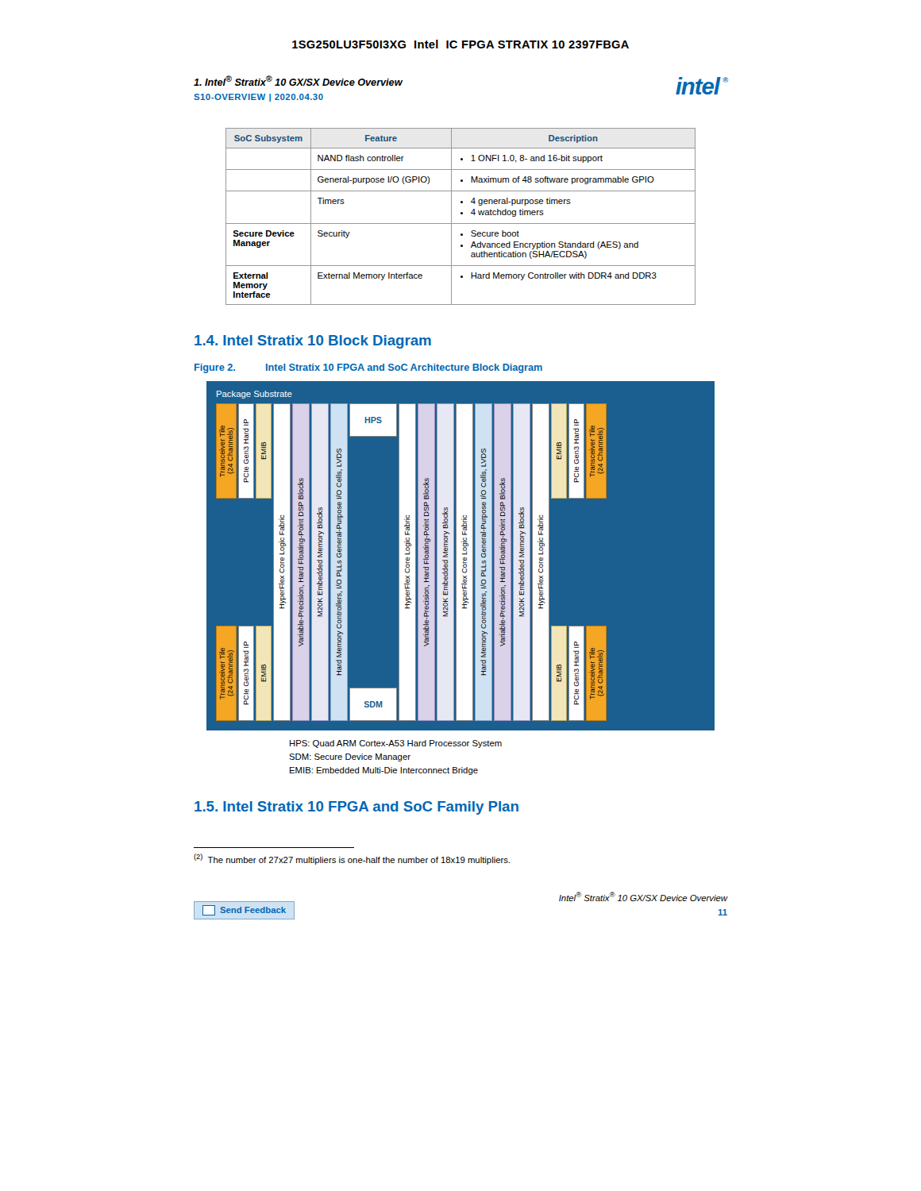1SG250LU3F50I3XG Intel IC FPGA STRATIX 10 2397FBGA
1. Intel® Stratix® 10 GX/SX Device Overview
S10-OVERVIEW | 2020.04.30
intel®
| SoC Subsystem | Feature | Description |
| --- | --- | --- |
| | NAND flash controller | 1 ONFI 1.0, 8- and 16-bit support |
| | General-purpose I/O (GPIO) | Maximum of 48 software programmable GPIO |
| | Timers | 4 general-purpose timers 4 watchdog timers |
| Secure Device Manager | Security | Secure boot Advanced Encryption Standard (AES) and authentication (SHA/ECDSA) |
| External Memory Interface | External Memory Interface | Hard Memory Controller with DDR4 and DDR3 |
1.4. Intel Stratix 10 Block Diagram
Figure 2. Intel Stratix 10 FPGA and SoC Architecture Block Diagram
Package Substrate
Transceiver Tile
(24 Channels)
Transceiver Tile
(24 Channels)
PCIe Gen3 Hard IP
PCIe Gen3 Hard IP
EMIB
EMIB
HyperFlex Core Logic Fabric
Variable-Precision, Hard Floating-Point DSP Blocks
M20K Embedded Memory Blocks
Hard Memory Controllers, I/O PLLs General-Purpose I/O Cells, LVDS
HPS
SDM
HyperFlex Core Logic Fabric
Variable-Precision, Hard Floating-Point DSP Blocks
M20K Embedded Memory Blocks
HyperFlex Core Logic Fabric
Hard Memory Controllers, I/O PLLs General-Purpose I/O Cells, LVDS
Variable-Precision, Hard Floating-Point DSP Blocks
M20K Embedded Memory Blocks
HyperFlex Core Logic Fabric
EMIB
EMIB
PCIe Gen3 Hard IP
PCIe Gen3 Hard IP
Transceiver Tile
(24 Channels)
Transceiver Tile
(24 Channels)
HPS: Quad ARM Cortex-A53 Hard Processor System
SDM: Secure Device Manager
EMIB: Embedded Multi-Die Interconnect Bridge
1.5. Intel Stratix 10 FPGA and SoC Family Plan
(2) The number of 27x27 multipliers is one-half the number of 18x19 multipliers.
Send Feedback
Intel® Stratix® 10 GX/SX Device Overview
11